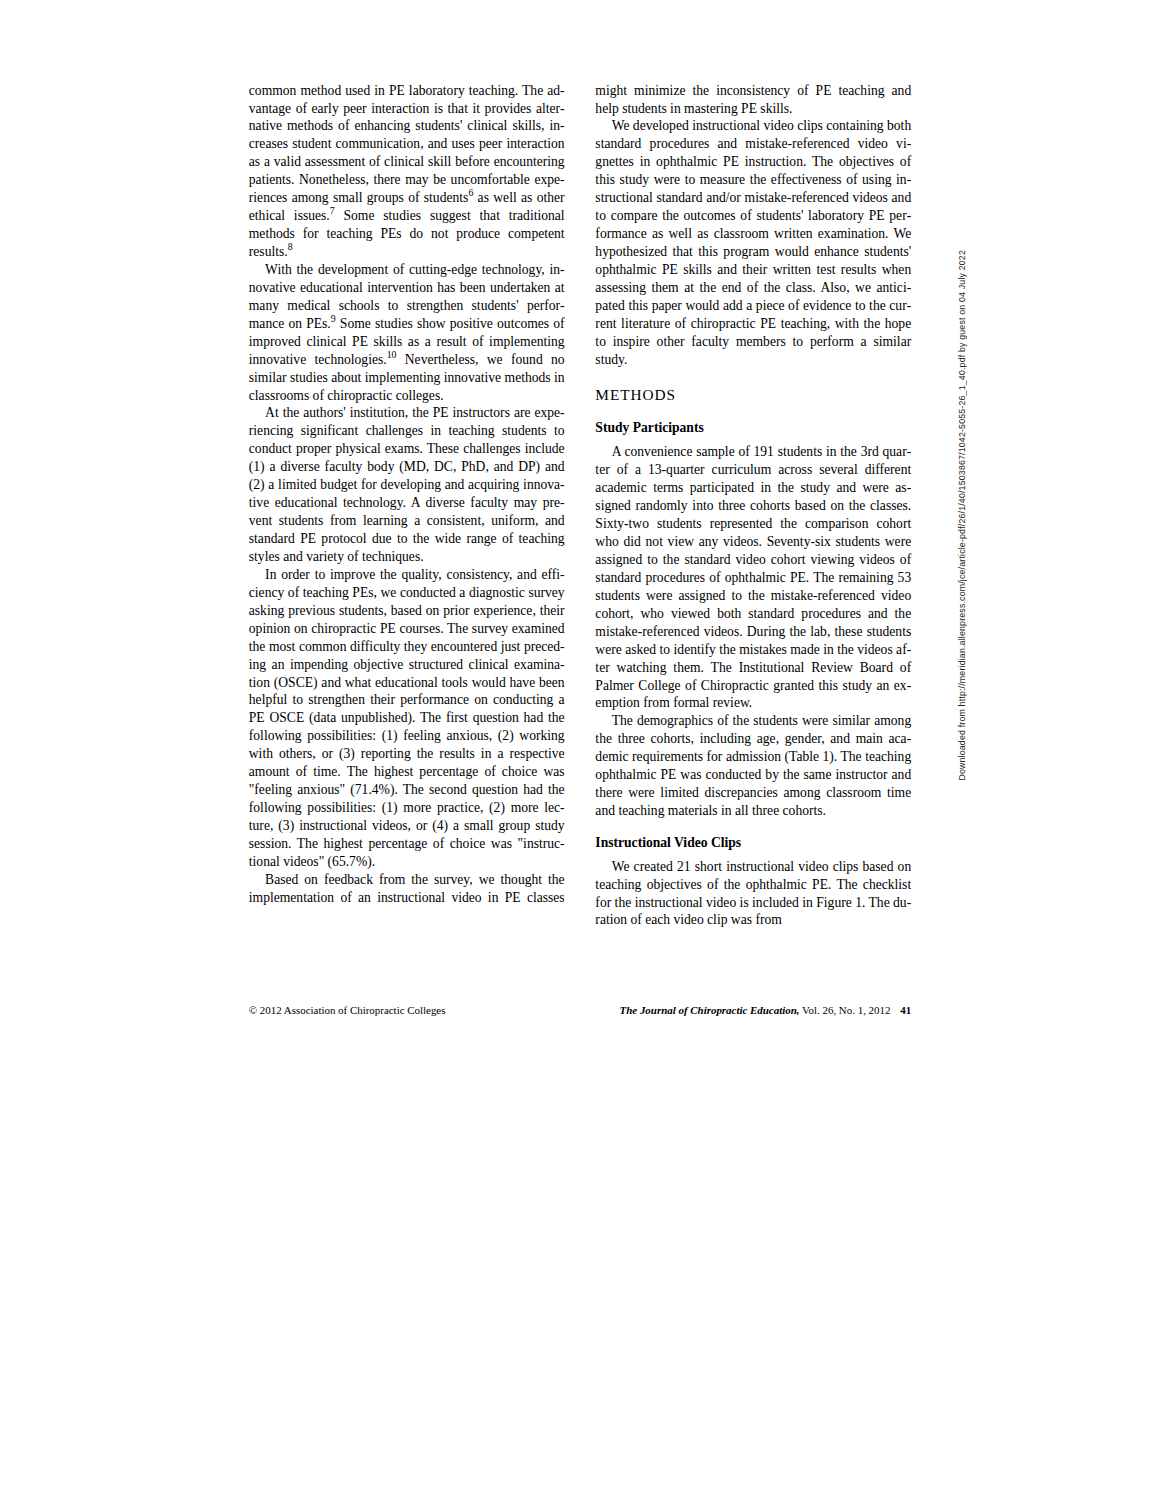Downloaded from http://meridian.allenpress.com/jce/article-pdf/26/1/40/1503867/1042-5055-26_1_40.pdf by guest on 04 July 2022
common method used in PE laboratory teaching. The advantage of early peer interaction is that it provides alternative methods of enhancing students' clinical skills, increases student communication, and uses peer interaction as a valid assessment of clinical skill before encountering patients. Nonetheless, there may be uncomfortable experiences among small groups of students6 as well as other ethical issues.7 Some studies suggest that traditional methods for teaching PEs do not produce competent results.8
With the development of cutting-edge technology, innovative educational intervention has been undertaken at many medical schools to strengthen students' performance on PEs.9 Some studies show positive outcomes of improved clinical PE skills as a result of implementing innovative technologies.10 Nevertheless, we found no similar studies about implementing innovative methods in classrooms of chiropractic colleges.
At the authors' institution, the PE instructors are experiencing significant challenges in teaching students to conduct proper physical exams. These challenges include (1) a diverse faculty body (MD, DC, PhD, and DP) and (2) a limited budget for developing and acquiring innovative educational technology. A diverse faculty may prevent students from learning a consistent, uniform, and standard PE protocol due to the wide range of teaching styles and variety of techniques.
In order to improve the quality, consistency, and efficiency of teaching PEs, we conducted a diagnostic survey asking previous students, based on prior experience, their opinion on chiropractic PE courses. The survey examined the most common difficulty they encountered just preceding an impending objective structured clinical examination (OSCE) and what educational tools would have been helpful to strengthen their performance on conducting a PE OSCE (data unpublished). The first question had the following possibilities: (1) feeling anxious, (2) working with others, or (3) reporting the results in a respective amount of time. The highest percentage of choice was "feeling anxious" (71.4%). The second question had the following possibilities: (1) more practice, (2) more lecture, (3) instructional videos, or (4) a small group study session. The highest percentage of choice was "instructional videos" (65.7%).
Based on feedback from the survey, we thought the implementation of an instructional video in PE classes might minimize the inconsistency of PE teaching and help students in mastering PE skills.
We developed instructional video clips containing both standard procedures and mistake-referenced video vignettes in ophthalmic PE instruction. The objectives of this study were to measure the effectiveness of using instructional standard and/or mistake-referenced videos and to compare the outcomes of students' laboratory PE performance as well as classroom written examination. We hypothesized that this program would enhance students' ophthalmic PE skills and their written test results when assessing them at the end of the class. Also, we anticipated this paper would add a piece of evidence to the current literature of chiropractic PE teaching, with the hope to inspire other faculty members to perform a similar study.
METHODS
Study Participants
A convenience sample of 191 students in the 3rd quarter of a 13-quarter curriculum across several different academic terms participated in the study and were assigned randomly into three cohorts based on the classes. Sixty-two students represented the comparison cohort who did not view any videos. Seventy-six students were assigned to the standard video cohort viewing videos of standard procedures of ophthalmic PE. The remaining 53 students were assigned to the mistake-referenced video cohort, who viewed both standard procedures and the mistake-referenced videos. During the lab, these students were asked to identify the mistakes made in the videos after watching them. The Institutional Review Board of Palmer College of Chiropractic granted this study an exemption from formal review.
The demographics of the students were similar among the three cohorts, including age, gender, and main academic requirements for admission (Table 1). The teaching ophthalmic PE was conducted by the same instructor and there were limited discrepancies among classroom time and teaching materials in all three cohorts.
Instructional Video Clips
We created 21 short instructional video clips based on teaching objectives of the ophthalmic PE. The checklist for the instructional video is included in Figure 1. The duration of each video clip was from
© 2012 Association of Chiropractic Colleges
The Journal of Chiropractic Education, Vol. 26, No. 1, 201241